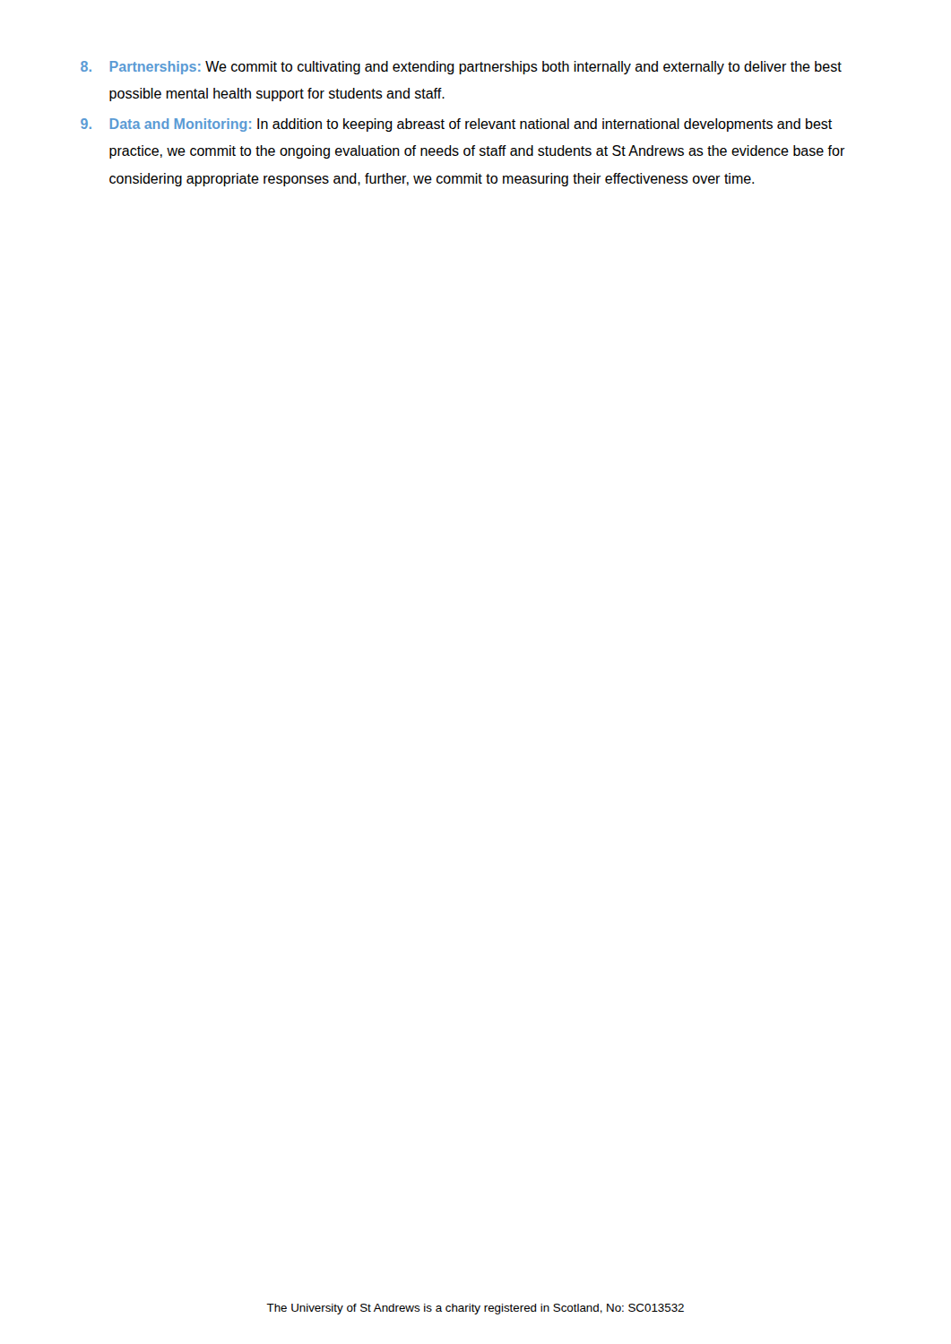Partnerships: We commit to cultivating and extending partnerships both internally and externally to deliver the best possible mental health support for students and staff.
Data and Monitoring: In addition to keeping abreast of relevant national and international developments and best practice, we commit to the ongoing evaluation of needs of staff and students at St Andrews as the evidence base for considering appropriate responses and, further, we commit to measuring their effectiveness over time.
The University of St Andrews is a charity registered in Scotland, No: SC013532